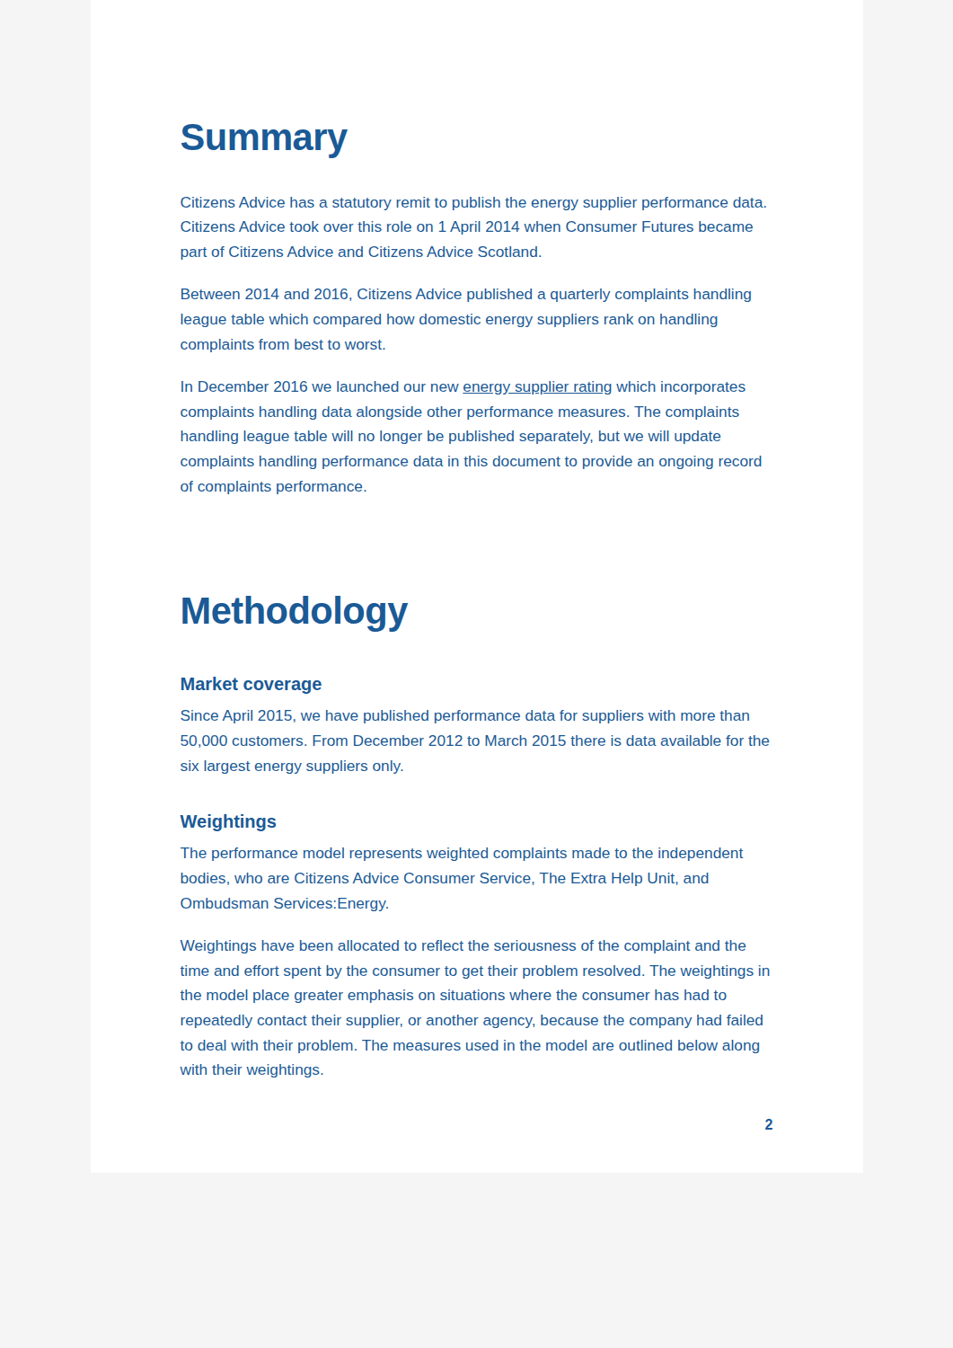Summary
Citizens Advice has a statutory remit to publish the energy supplier performance data. Citizens Advice took over this role on 1 April 2014 when Consumer Futures became part of Citizens Advice and Citizens Advice Scotland.
Between 2014 and 2016, Citizens Advice published a quarterly complaints handling league table which compared how domestic energy suppliers rank on handling complaints from best to worst.
In December 2016 we launched our new energy supplier rating which incorporates complaints handling data alongside other performance measures. The complaints handling league table will no longer be published separately, but we will update complaints handling performance data in this document to provide an ongoing record of complaints performance.
Methodology
Market coverage
Since April 2015, we have published performance data for suppliers with more than 50,000 customers. From December 2012 to March 2015 there is data available for the six largest energy suppliers only.
Weightings
The performance model represents weighted complaints made to the independent bodies, who are Citizens Advice Consumer Service, The Extra Help Unit, and Ombudsman Services:Energy.
Weightings have been allocated to reflect the seriousness of the complaint and the time and effort spent by the consumer to get their problem resolved. The weightings in the model place greater emphasis on situations where the consumer has had to repeatedly contact their supplier, or another agency, because the company had failed to deal with their problem. The measures used in the model are outlined below along with their weightings.
2